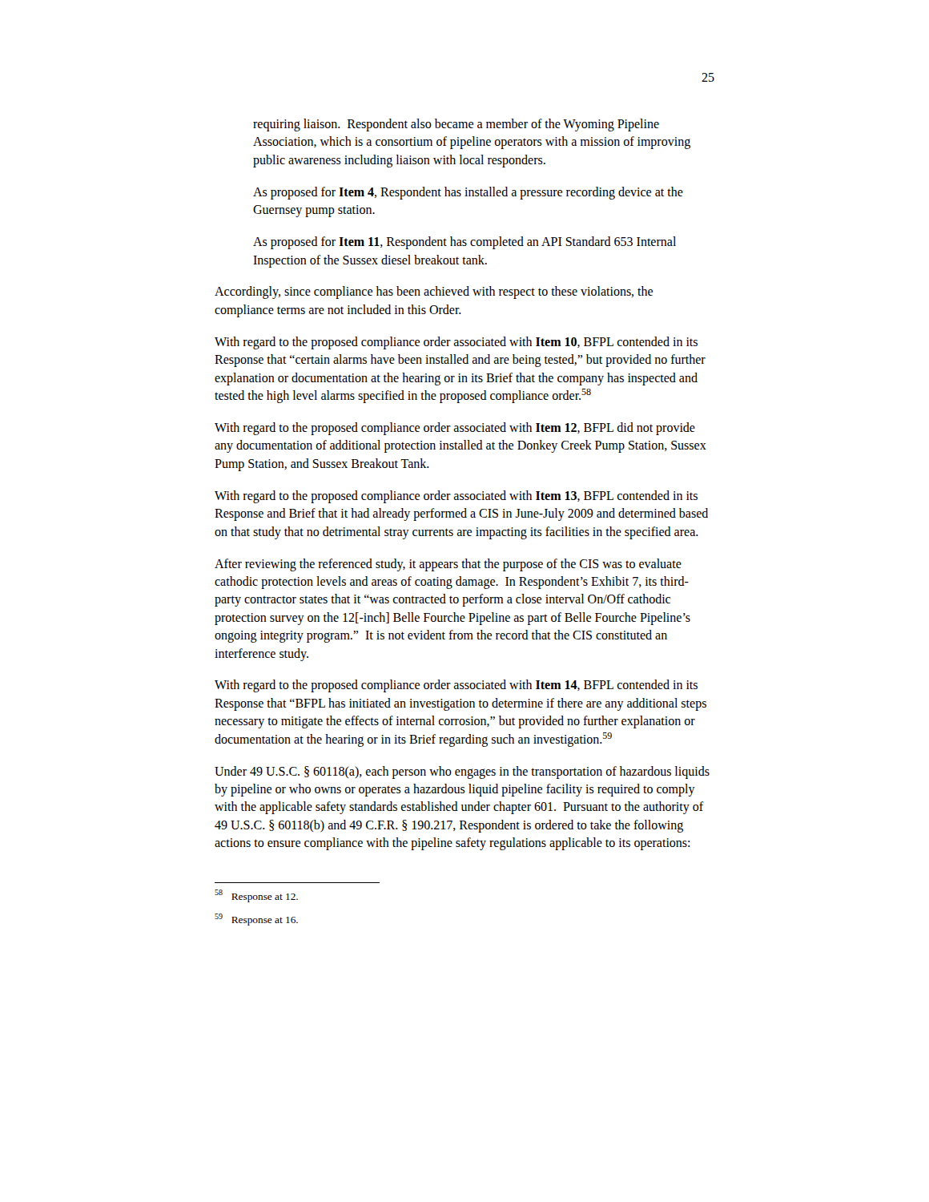25
requiring liaison. Respondent also became a member of the Wyoming Pipeline Association, which is a consortium of pipeline operators with a mission of improving public awareness including liaison with local responders.
As proposed for Item 4, Respondent has installed a pressure recording device at the Guernsey pump station.
As proposed for Item 11, Respondent has completed an API Standard 653 Internal Inspection of the Sussex diesel breakout tank.
Accordingly, since compliance has been achieved with respect to these violations, the compliance terms are not included in this Order.
With regard to the proposed compliance order associated with Item 10, BFPL contended in its Response that “certain alarms have been installed and are being tested,” but provided no further explanation or documentation at the hearing or in its Brief that the company has inspected and tested the high level alarms specified in the proposed compliance order.58
With regard to the proposed compliance order associated with Item 12, BFPL did not provide any documentation of additional protection installed at the Donkey Creek Pump Station, Sussex Pump Station, and Sussex Breakout Tank.
With regard to the proposed compliance order associated with Item 13, BFPL contended in its Response and Brief that it had already performed a CIS in June-July 2009 and determined based on that study that no detrimental stray currents are impacting its facilities in the specified area.
After reviewing the referenced study, it appears that the purpose of the CIS was to evaluate cathodic protection levels and areas of coating damage. In Respondent’s Exhibit 7, its third-party contractor states that it “was contracted to perform a close interval On/Off cathodic protection survey on the 12[-inch] Belle Fourche Pipeline as part of Belle Fourche Pipeline’s ongoing integrity program.” It is not evident from the record that the CIS constituted an interference study.
With regard to the proposed compliance order associated with Item 14, BFPL contended in its Response that “BFPL has initiated an investigation to determine if there are any additional steps necessary to mitigate the effects of internal corrosion,” but provided no further explanation or documentation at the hearing or in its Brief regarding such an investigation.59
Under 49 U.S.C. § 60118(a), each person who engages in the transportation of hazardous liquids by pipeline or who owns or operates a hazardous liquid pipeline facility is required to comply with the applicable safety standards established under chapter 601. Pursuant to the authority of 49 U.S.C. § 60118(b) and 49 C.F.R. § 190.217, Respondent is ordered to take the following actions to ensure compliance with the pipeline safety regulations applicable to its operations:
58 Response at 12.
59 Response at 16.